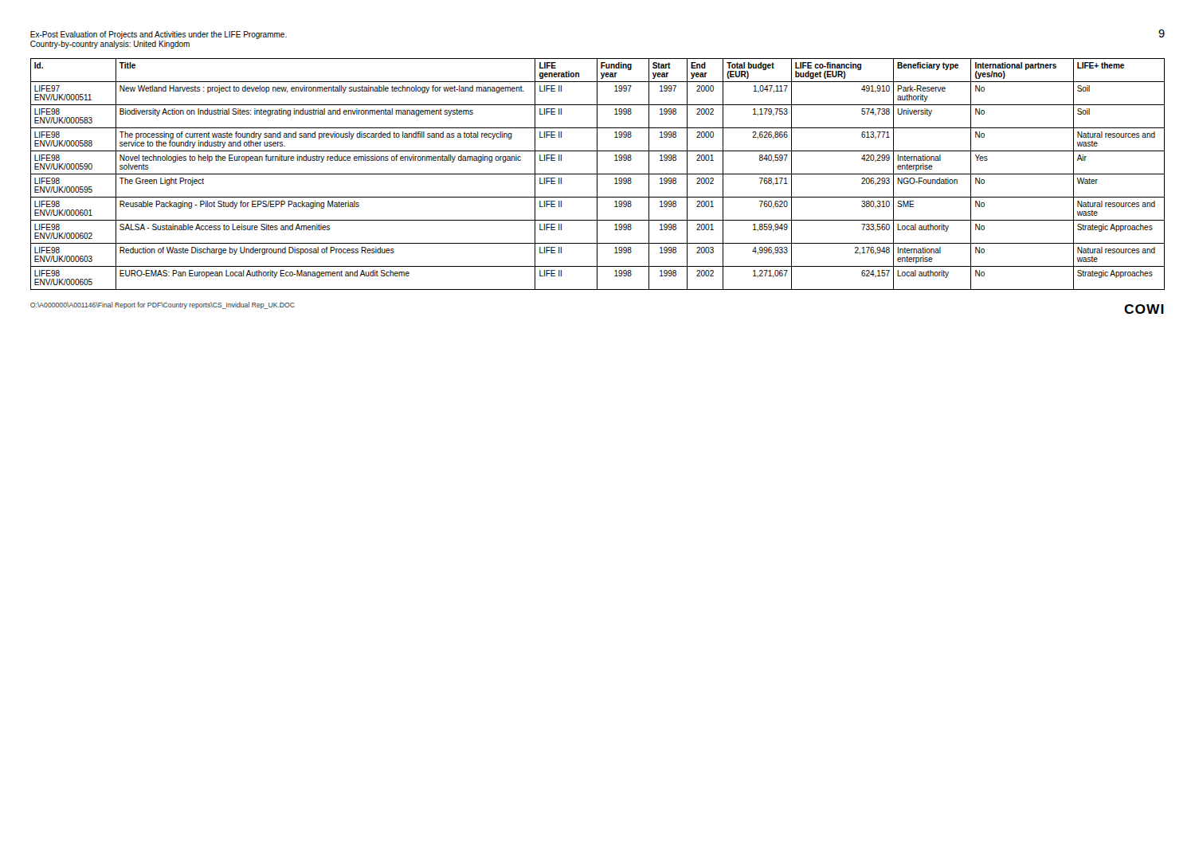9
Ex-Post Evaluation of Projects and Activities under the LIFE Programme.
Country-by-country analysis: United Kingdom
| Id. | Title | LIFE generation | Funding year | Start year | End year | Total budget (EUR) | LIFE co-financing budget (EUR) | Beneficiary type | International partners (yes/no) | LIFE+ theme |
| --- | --- | --- | --- | --- | --- | --- | --- | --- | --- | --- |
| LIFE97 ENV/UK/000511 | New Wetland Harvests : project to develop new, environmentally sustainable technology for wet-land management. | LIFE II | 1997 | 1997 | 2000 | 1,047,117 | 491,910 | Park-Reserve authority | No | Soil |
| LIFE98 ENV/UK/000583 | Biodiversity Action on Industrial Sites: integrating industrial and environmental management systems | LIFE II | 1998 | 1998 | 2002 | 1,179,753 | 574,738 | University | No | Soil |
| LIFE98 ENV/UK/000588 | The processing of current waste foundry sand and sand previously discarded to landfill sand as a total recycling service to the foundry industry and other users. | LIFE II | 1998 | 1998 | 2000 | 2,626,866 | 613,771 | | No | Natural resources and waste |
| LIFE98 ENV/UK/000590 | Novel technologies to help the European furniture industry reduce emissions of environmentally damaging organic solvents | LIFE II | 1998 | 1998 | 2001 | 840,597 | 420,299 | International enterprise | Yes | Air |
| LIFE98 ENV/UK/000595 | The Green Light Project | LIFE II | 1998 | 1998 | 2002 | 768,171 | 206,293 | NGO-Foundation | No | Water |
| LIFE98 ENV/UK/000601 | Reusable Packaging - Pilot Study for EPS/EPP Packaging Materials | LIFE II | 1998 | 1998 | 2001 | 760,620 | 380,310 | SME | No | Natural resources and waste |
| LIFE98 ENV/UK/000602 | SALSA - Sustainable Access to Leisure Sites and Amenities | LIFE II | 1998 | 1998 | 2001 | 1,859,949 | 733,560 | Local authority | No | Strategic Approaches |
| LIFE98 ENV/UK/000603 | Reduction of Waste Discharge by Underground Disposal of Process Residues | LIFE II | 1998 | 1998 | 2003 | 4,996,933 | 2,176,948 | International enterprise | No | Natural resources and waste |
| LIFE98 ENV/UK/000605 | EURO-EMAS: Pan European Local Authority Eco-Management and Audit Scheme | LIFE II | 1998 | 1998 | 2002 | 1,271,067 | 624,157 | Local authority | No | Strategic Approaches |
COWI O:\A000000\A001146\Final Report for PDF\Country reports\CS_Invidual Rep_UK.DOC